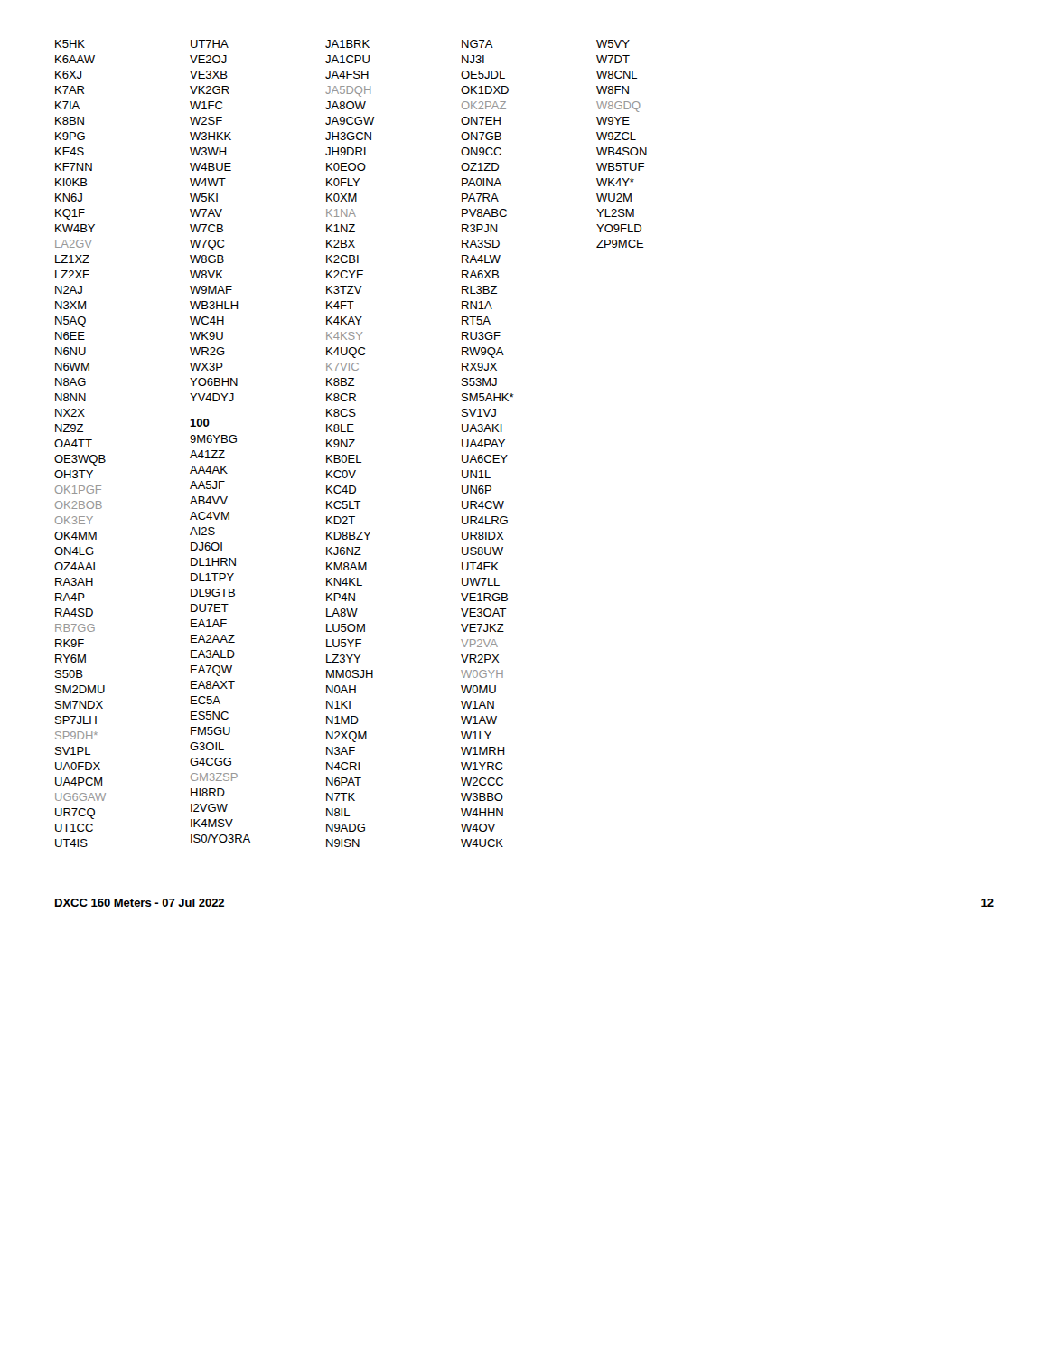K5HK
K6AAW
K6XJ
K7AR
K7IA
K8BN
K9PG
KE4S
KF7NN
KI0KB
KN6J
KQ1F
KW4BY
LA2GV
LZ1XZ
LZ2XF
N2AJ
N3XM
N5AQ
N6EE
N6NU
N6WM
N8AG
N8NN
NX2X
NZ9Z
OA4TT
OE3WQB
OH3TY
OK1PGF
OK2BOB
OK3EY
OK4MM
ON4LG
OZ4AAL
RA3AH
RA4P
RA4SD
RB7GG
RK9F
RY6M
S50B
SM2DMU
SM7NDX
SP7JLH
SP9DH*
SV1PL
UA0FDX
UA4PCM
UG6GAW
UR7CQ
UT1CC
UT4IS
UT7HA
VE2OJ
VE3XB
VK2GR
W1FC
W2SF
W3HKK
W3WH
W4BUE
W4WT
W5KI
W7AV
W7CB
W7QC
W8GB
W8VK
W9MAF
WB3HLH
WC4H
WK9U
WR2G
WX3P
YO6BHN
YV4DYJ
100
9M6YBG
A41ZZ
AA4AK
AA5JF
AB4VV
AC4VM
AI2S
DJ6OI
DL1HRN
DL1TPY
DL9GTB
DU7ET
EA1AF
EA2AAZ
EA3ALD
EA7QW
EA8AXT
EC5A
ES5NC
FM5GU
G3OIL
G4CGG
GM3ZSP
HI8RD
I2VGW
IK4MSV
IS0/YO3RA
JA1BRK
JA1CPU
JA4FSH
JA5DQH
JA8OW
JA9CGW
JH3GCN
JH9DRL
K0EOO
K0FLY
K0XM
K1NA
K1NZ
K2BX
K2CBI
K2CYE
K3TZV
K4FT
K4KAY
K4KSY
K4UQC
K7VIC
K8BZ
K8CR
K8CS
K8LE
K9NZ
KB0EL
KC0V
KC4D
KC5LT
KD2T
KD8BZY
KJ6NZ
KM8AM
KN4KL
KP4N
LA8W
LU5OM
LU5YF
LZ3YY
MM0SJH
N0AH
N1KI
N1MD
N2XQM
N3AF
N4CRI
N6PAT
N7TK
N8IL
N9ADG
N9ISN
NG7A
NJ3I
OE5JDL
OK1DXD
OK2PAZ
ON7EH
ON7GB
ON9CC
OZ1ZD
PA0INA
PA7RA
PV8ABC
R3PJN
RA3SD
RA4LW
RA6XB
RL3BZ
RN1A
RT5A
RU3GF
RW9QA
RX9JX
S53MJ
SM5AHK*
SV1VJ
UA3AKI
UA4PAY
UA6CEY
UN1L
UN6P
UR4CW
UR4LRG
UR8IDX
US8UW
UT4EK
UW7LL
VE1RGB
VE3OAT
VE7JKZ
VP2VA
VR2PX
W0GYH
W0MU
W1AN
W1AW
W1LY
W1MRH
W1YRC
W2CCC
W3BBO
W4HHN
W4OV
W4UCK
W5VY
W7DT
W8CNL
W8FN
W8GDQ
W9YE
W9ZCL
WB4SON
WB5TUF
WK4Y*
WU2M
YL2SM
YO9FLD
ZP9MCE
DXCC 160 Meters - 07 Jul 2022
12